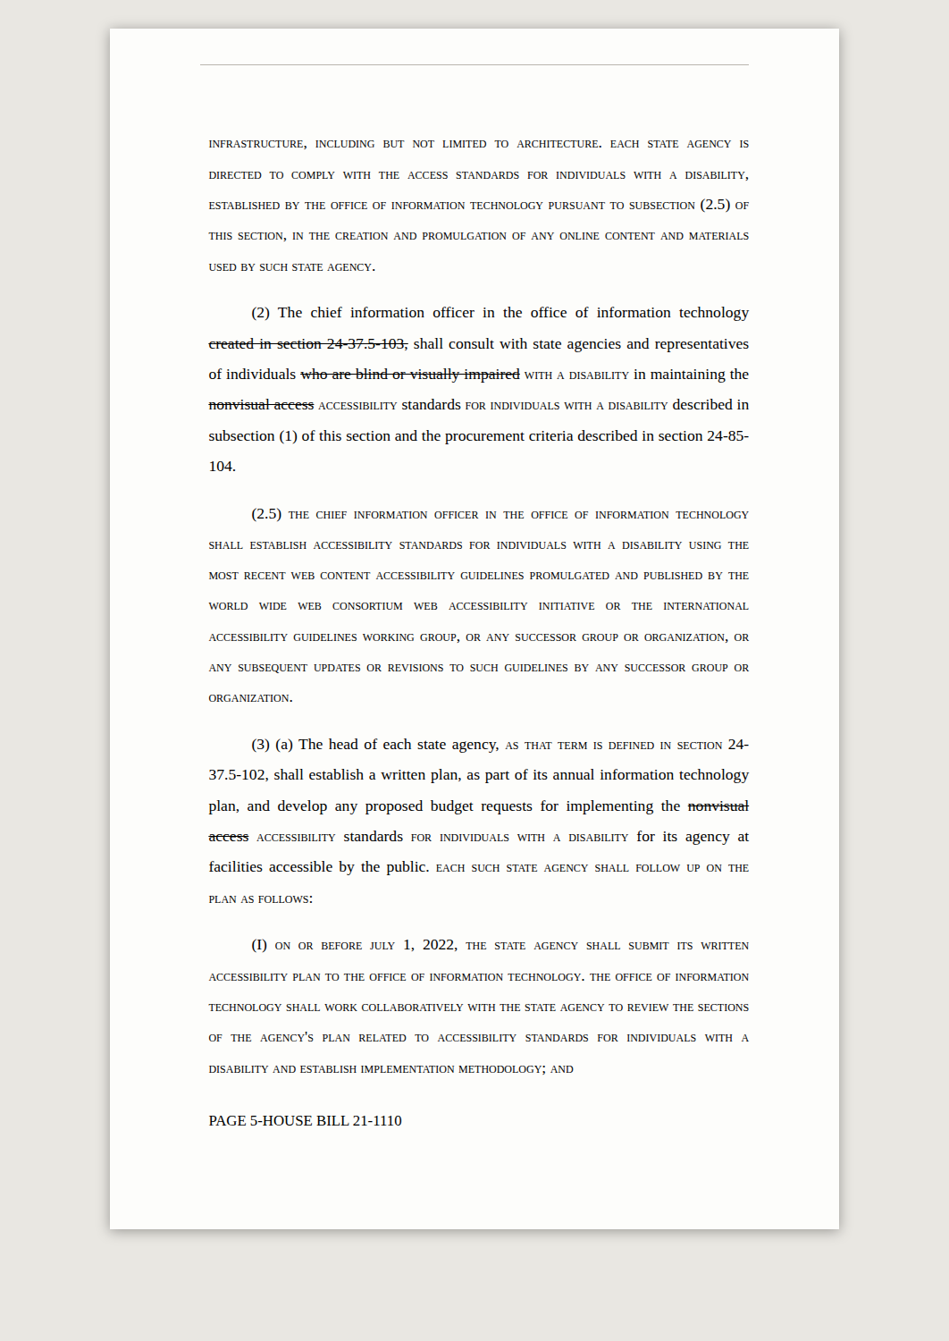INFRASTRUCTURE, INCLUDING BUT NOT LIMITED TO ARCHITECTURE. EACH STATE AGENCY IS DIRECTED TO COMPLY WITH THE ACCESS STANDARDS FOR INDIVIDUALS WITH A DISABILITY, ESTABLISHED BY THE OFFICE OF INFORMATION TECHNOLOGY PURSUANT TO SUBSECTION (2.5) OF THIS SECTION, IN THE CREATION AND PROMULGATION OF ANY ONLINE CONTENT AND MATERIALS USED BY SUCH STATE AGENCY.
(2) The chief information officer in the office of information technology created in section 24-37.5-103, shall consult with state agencies and representatives of individuals who are blind or visually impaired WITH A DISABILITY in maintaining the nonvisual access ACCESSIBILITY standards FOR INDIVIDUALS WITH A DISABILITY described in subsection (1) of this section and the procurement criteria described in section 24-85-104.
(2.5) THE CHIEF INFORMATION OFFICER IN THE OFFICE OF INFORMATION TECHNOLOGY SHALL ESTABLISH ACCESSIBILITY STANDARDS FOR INDIVIDUALS WITH A DISABILITY USING THE MOST RECENT WEB CONTENT ACCESSIBILITY GUIDELINES PROMULGATED AND PUBLISHED BY THE WORLD WIDE WEB CONSORTIUM WEB ACCESSIBILITY INITIATIVE OR THE INTERNATIONAL ACCESSIBILITY GUIDELINES WORKING GROUP, OR ANY SUCCESSOR GROUP OR ORGANIZATION, OR ANY SUBSEQUENT UPDATES OR REVISIONS TO SUCH GUIDELINES BY ANY SUCCESSOR GROUP OR ORGANIZATION.
(3) (a) The head of each state agency, AS THAT TERM IS DEFINED IN SECTION 24-37.5-102, shall establish a written plan, as part of its annual information technology plan, and develop any proposed budget requests for implementing the nonvisual access ACCESSIBILITY standards FOR INDIVIDUALS WITH A DISABILITY for its agency at facilities accessible by the public. EACH SUCH STATE AGENCY SHALL FOLLOW UP ON THE PLAN AS FOLLOWS:
(I) ON OR BEFORE JULY 1, 2022, THE STATE AGENCY SHALL SUBMIT ITS WRITTEN ACCESSIBILITY PLAN TO THE OFFICE OF INFORMATION TECHNOLOGY. THE OFFICE OF INFORMATION TECHNOLOGY SHALL WORK COLLABORATIVELY WITH THE STATE AGENCY TO REVIEW THE SECTIONS OF THE AGENCY'S PLAN RELATED TO ACCESSIBILITY STANDARDS FOR INDIVIDUALS WITH A DISABILITY AND ESTABLISH IMPLEMENTATION METHODOLOGY; AND
PAGE 5-HOUSE BILL 21-1110